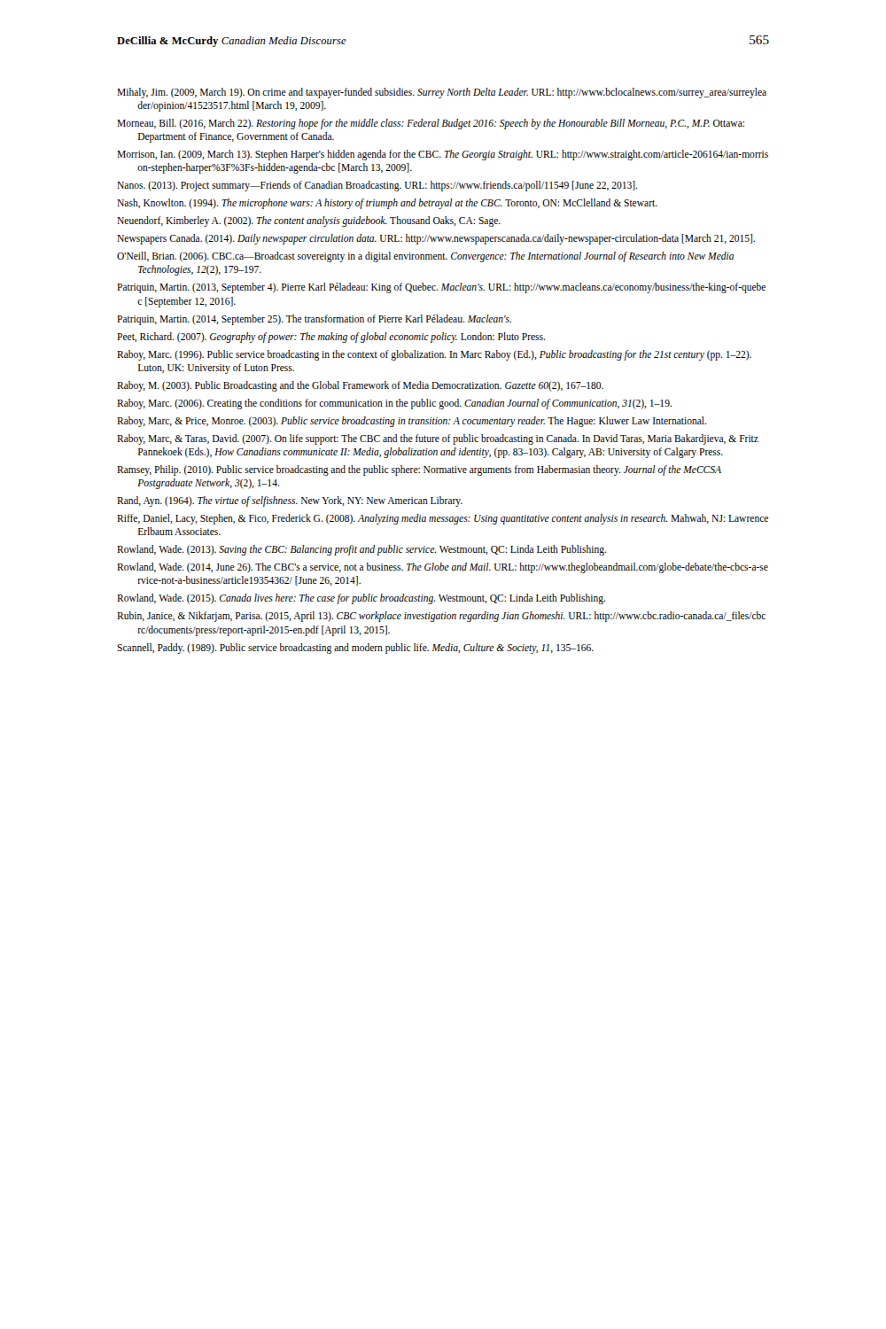DeCillia & McCurdy Canadian Media Discourse
565
Mihaly, Jim. (2009, March 19). On crime and taxpayer-funded subsidies. Surrey North Delta Leader. URL: http://www.bclocalnews.com/surrey_area/surreyleader/opinion/41523517.html [March 19, 2009].
Morneau, Bill. (2016, March 22). Restoring hope for the middle class: Federal Budget 2016: Speech by the Honourable Bill Morneau, P.C., M.P. Ottawa: Department of Finance, Government of Canada.
Morrison, Ian. (2009, March 13). Stephen Harper's hidden agenda for the CBC. The Georgia Straight. URL: http://www.straight.com/article-206164/ian-morrison-stephen-harper%3F%3Fs-hidden-agenda-cbc [March 13, 2009].
Nanos. (2013). Project summary—Friends of Canadian Broadcasting. URL: https://www.friends.ca/poll/11549 [June 22, 2013].
Nash, Knowlton. (1994). The microphone wars: A history of triumph and betrayal at the CBC. Toronto, ON: McClelland & Stewart.
Neuendorf, Kimberley A. (2002). The content analysis guidebook. Thousand Oaks, CA: Sage.
Newspapers Canada. (2014). Daily newspaper circulation data. URL: http://www.newspaperscanada.ca/daily-newspaper-circulation-data [March 21, 2015].
O'Neill, Brian. (2006). CBC.ca—Broadcast sovereignty in a digital environment. Convergence: The International Journal of Research into New Media Technologies, 12(2), 179–197.
Patriquin, Martin. (2013, September 4). Pierre Karl Péladeau: King of Quebec. Maclean's. URL: http://www.macleans.ca/economy/business/the-king-of-quebec [September 12, 2016].
Patriquin, Martin. (2014, September 25). The transformation of Pierre Karl Péladeau. Maclean's.
Peet, Richard. (2007). Geography of power: The making of global economic policy. London: Pluto Press.
Raboy, Marc. (1996). Public service broadcasting in the context of globalization. In Marc Raboy (Ed.), Public broadcasting for the 21st century (pp. 1–22). Luton, UK: University of Luton Press.
Raboy, M. (2003). Public Broadcasting and the Global Framework of Media Democratization. Gazette 60(2), 167–180.
Raboy, Marc. (2006). Creating the conditions for communication in the public good. Canadian Journal of Communication, 31(2), 1–19.
Raboy, Marc, & Price, Monroe. (2003). Public service broadcasting in transition: A cocumentary reader. The Hague: Kluwer Law International.
Raboy, Marc, & Taras, David. (2007). On life support: The CBC and the future of public broadcasting in Canada. In David Taras, Maria Bakardjieva, & Fritz Pannekoek (Eds.), How Canadians communicate II: Media, globalization and identity, (pp. 83–103). Calgary, AB: University of Calgary Press.
Ramsey, Philip. (2010). Public service broadcasting and the public sphere: Normative arguments from Habermasian theory. Journal of the MeCCSA Postgraduate Network, 3(2), 1–14.
Rand, Ayn. (1964). The virtue of selfishness. New York, NY: New American Library.
Riffe, Daniel, Lacy, Stephen, & Fico, Frederick G. (2008). Analyzing media messages: Using quantitative content analysis in research. Mahwah, NJ: Lawrence Erlbaum Associates.
Rowland, Wade. (2013). Saving the CBC: Balancing profit and public service. Westmount, QC: Linda Leith Publishing.
Rowland, Wade. (2014, June 26). The CBC's a service, not a business. The Globe and Mail. URL: http://www.theglobeandmail.com/globe-debate/the-cbcs-a-service-not-a-business/article19354362/ [June 26, 2014].
Rowland, Wade. (2015). Canada lives here: The case for public broadcasting. Westmount, QC: Linda Leith Publishing.
Rubin, Janice, & Nikfarjam, Parisa. (2015, April 13). CBC workplace investigation regarding Jian Ghomeshi. URL: http://www.cbc.radio-canada.ca/_files/cbcrc/documents/press/report-april-2015-en.pdf [April 13, 2015].
Scannell, Paddy. (1989). Public service broadcasting and modern public life. Media, Culture & Society, 11, 135–166.